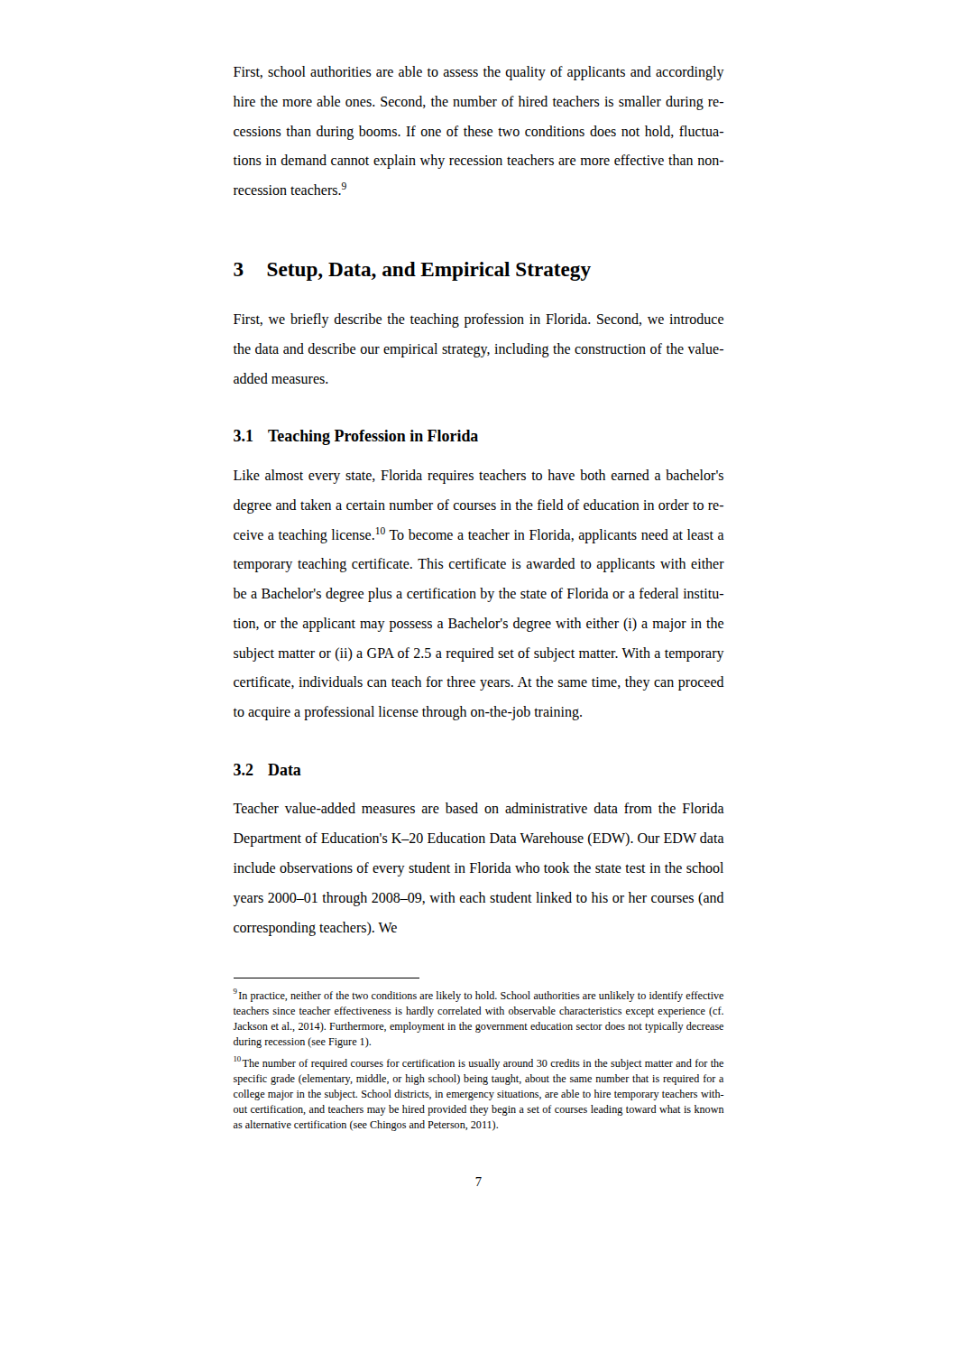First, school authorities are able to assess the quality of applicants and accordingly hire the more able ones. Second, the number of hired teachers is smaller during recessions than during booms. If one of these two conditions does not hold, fluctuations in demand cannot explain why recession teachers are more effective than non-recession teachers.9
3 Setup, Data, and Empirical Strategy
First, we briefly describe the teaching profession in Florida. Second, we introduce the data and describe our empirical strategy, including the construction of the value-added measures.
3.1 Teaching Profession in Florida
Like almost every state, Florida requires teachers to have both earned a bachelor's degree and taken a certain number of courses in the field of education in order to receive a teaching license.10 To become a teacher in Florida, applicants need at least a temporary teaching certificate. This certificate is awarded to applicants with either be a Bachelor's degree plus a certification by the state of Florida or a federal institution, or the applicant may possess a Bachelor's degree with either (i) a major in the subject matter or (ii) a GPA of 2.5 a required set of subject matter. With a temporary certificate, individuals can teach for three years. At the same time, they can proceed to acquire a professional license through on-the-job training.
3.2 Data
Teacher value-added measures are based on administrative data from the Florida Department of Education's K–20 Education Data Warehouse (EDW). Our EDW data include observations of every student in Florida who took the state test in the school years 2000–01 through 2008–09, with each student linked to his or her courses (and corresponding teachers). We
9In practice, neither of the two conditions are likely to hold. School authorities are unlikely to identify effective teachers since teacher effectiveness is hardly correlated with observable characteristics except experience (cf. Jackson et al., 2014). Furthermore, employment in the government education sector does not typically decrease during recession (see Figure 1).
10The number of required courses for certification is usually around 30 credits in the subject matter and for the specific grade (elementary, middle, or high school) being taught, about the same number that is required for a college major in the subject. School districts, in emergency situations, are able to hire temporary teachers without certification, and teachers may be hired provided they begin a set of courses leading toward what is known as alternative certification (see Chingos and Peterson, 2011).
7